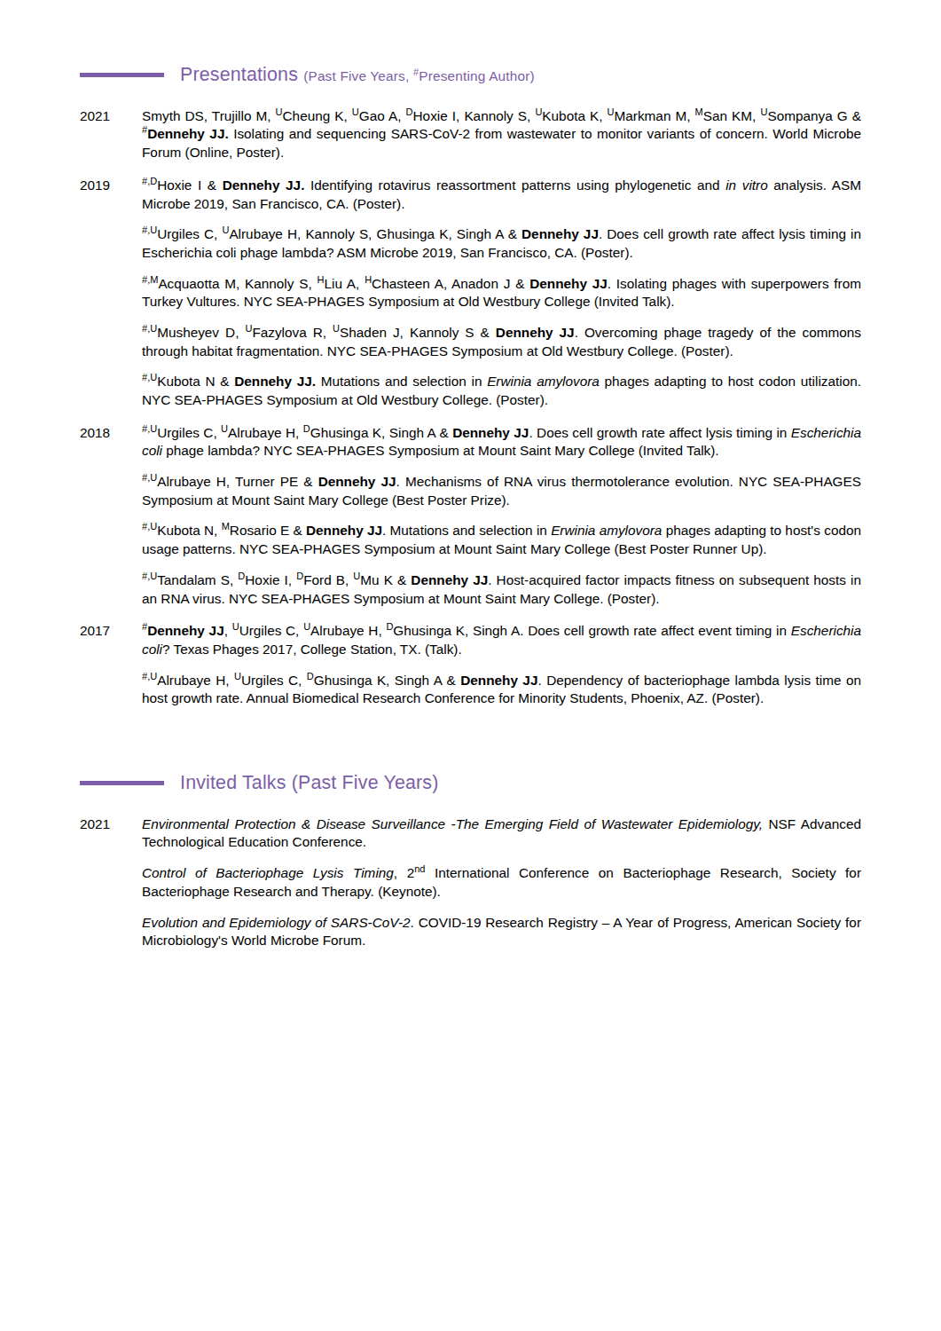Presentations (Past Five Years, #Presenting Author)
2021
Smyth DS, Trujillo M, UCheung K, UGao A, DHoxie I, Kannoly S, UKubota K, UMarkman M, MSan KM, USompanya G & #Dennehy JJ. Isolating and sequencing SARS-CoV-2 from wastewater to monitor variants of concern. World Microbe Forum (Online, Poster).
2019
#,DHoxie I & Dennehy JJ. Identifying rotavirus reassortment patterns using phylogenetic and in vitro analysis. ASM Microbe 2019, San Francisco, CA. (Poster).
#,UUrgiles C, UAlrubaye H, Kannoly S, Ghusinga K, Singh A & Dennehy JJ. Does cell growth rate affect lysis timing in Escherichia coli phage lambda? ASM Microbe 2019, San Francisco, CA. (Poster).
#,MAcquaotta M, Kannoly S, HLiu A, HChasteen A, Anadon J & Dennehy JJ. Isolating phages with superpowers from Turkey Vultures. NYC SEA-PHAGES Symposium at Old Westbury College (Invited Talk).
#,UMusheyev D, UFazylova R, UShaden J, Kannoly S & Dennehy JJ. Overcoming phage tragedy of the commons through habitat fragmentation. NYC SEA-PHAGES Symposium at Old Westbury College. (Poster).
#,UKubota N & Dennehy JJ. Mutations and selection in Erwinia amylovora phages adapting to host codon utilization. NYC SEA-PHAGES Symposium at Old Westbury College. (Poster).
2018
#,UUrgiles C, UAlrubaye H, DGhusinga K, Singh A & Dennehy JJ. Does cell growth rate affect lysis timing in Escherichia coli phage lambda? NYC SEA-PHAGES Symposium at Mount Saint Mary College (Invited Talk).
#,UAlrubaye H, Turner PE & Dennehy JJ. Mechanisms of RNA virus thermotolerance evolution. NYC SEA-PHAGES Symposium at Mount Saint Mary College (Best Poster Prize).
#,UKubota N, MRosario E & Dennehy JJ. Mutations and selection in Erwinia amylovora phages adapting to host's codon usage patterns. NYC SEA-PHAGES Symposium at Mount Saint Mary College (Best Poster Runner Up).
#,UTandalam S, DHoxie I, DFord B, UMu K & Dennehy JJ. Host-acquired factor impacts fitness on subsequent hosts in an RNA virus. NYC SEA-PHAGES Symposium at Mount Saint Mary College. (Poster).
2017
#Dennehy JJ, UUrgiles C, UAlrubaye H, DGhusinga K, Singh A. Does cell growth rate affect event timing in Escherichia coli? Texas Phages 2017, College Station, TX. (Talk).
#,UAlrubaye H, UUrgiles C, DGhusinga K, Singh A & Dennehy JJ. Dependency of bacteriophage lambda lysis time on host growth rate. Annual Biomedical Research Conference for Minority Students, Phoenix, AZ. (Poster).
Invited Talks (Past Five Years)
2021
Environmental Protection & Disease Surveillance -The Emerging Field of Wastewater Epidemiology, NSF Advanced Technological Education Conference.
Control of Bacteriophage Lysis Timing, 2nd International Conference on Bacteriophage Research, Society for Bacteriophage Research and Therapy. (Keynote).
Evolution and Epidemiology of SARS-CoV-2. COVID-19 Research Registry – A Year of Progress, American Society for Microbiology's World Microbe Forum.